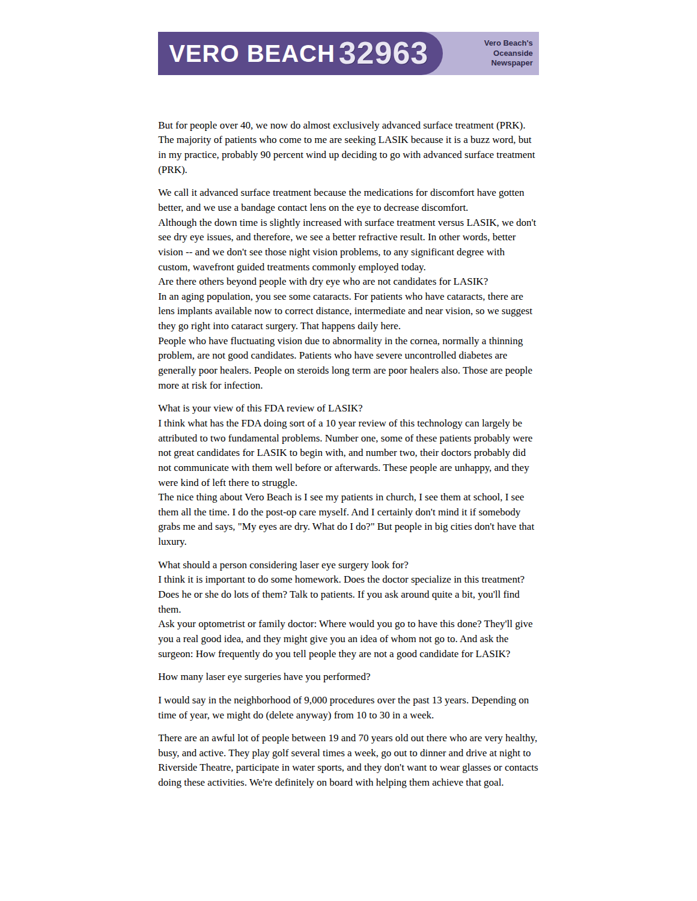VERO BEACH 32963
Vero Beach's
Oceanside
Newspaper
But for people over 40, we now do almost exclusively advanced surface treatment (PRK). The majority of patients who come to me are seeking LASIK because it is a buzz word, but in my practice, probably 90 percent wind up deciding to go with advanced surface treatment (PRK).
We call it advanced surface treatment because the medications for discomfort have gotten better, and we use a bandage contact lens on the eye to decrease discomfort.
Although the down time is slightly increased with surface treatment versus LASIK, we don't see dry eye issues, and therefore, we see a better refractive result. In other words, better vision -- and we don't see those night vision problems, to any significant degree with custom, wavefront guided treatments commonly employed today.
Are there others beyond people with dry eye who are not candidates for LASIK?
In an aging population, you see some cataracts. For patients who have cataracts, there are lens implants available now to correct distance, intermediate and near vision, so we suggest they go right into cataract surgery. That happens daily here.
People who have fluctuating vision due to abnormality in the cornea, normally a thinning problem, are not good candidates. Patients who have severe uncontrolled diabetes are generally poor healers. People on steroids long term are poor healers also. Those are people more at risk for infection.
What is your view of this FDA review of LASIK?
I think what has the FDA doing sort of a 10 year review of this technology can largely be attributed to two fundamental problems. Number one, some of these patients probably were not great candidates for LASIK to begin with, and number two, their doctors probably did not communicate with them well before or afterwards. These people are unhappy, and they were kind of left there to struggle.
The nice thing about Vero Beach is I see my patients in church, I see them at school, I see them all the time. I do the post-op care myself. And I certainly don't mind it if somebody grabs me and says, "My eyes are dry. What do I do?" But people in big cities don't have that luxury.
What should a person considering laser eye surgery look for?
I think it is important to do some homework. Does the doctor specialize in this treatment? Does he or she do lots of them? Talk to patients. If you ask around quite a bit, you'll find them.
Ask your optometrist or family doctor: Where would you go to have this done? They'll give you a real good idea, and they might give you an idea of whom not go to. And ask the surgeon: How frequently do you tell people they are not a good candidate for LASIK?
How many laser eye surgeries have you performed?
I would say in the neighborhood of 9,000 procedures over the past 13 years. Depending on time of year, we might do (delete anyway) from 10 to 30 in a week.
There are an awful lot of people between 19 and 70 years old out there who are very healthy, busy, and active. They play golf several times a week, go out to dinner and drive at night to Riverside Theatre, participate in water sports, and they don't want to wear glasses or contacts doing these activities. We're definitely on board with helping them achieve that goal.